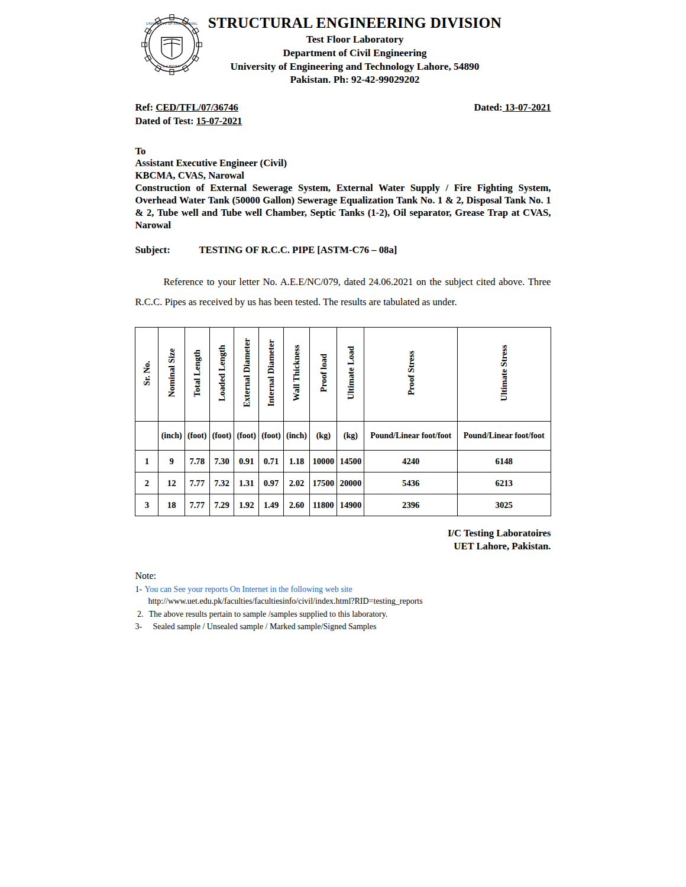LAHORE UNIVERSITY OF ENGINEERING
STRUCTURAL ENGINEERING DIVISION
Test Floor Laboratory
Department of Civil Engineering
University of Engineering and Technology Lahore, 54890
Pakistan. Ph: 92-42-99029202
Ref: CED/TFL/07/36746
Dated: 13-07-2021
Dated of Test: 15-07-2021
To
Assistant Executive Engineer (Civil)
KBCMA, CVAS, Narowal
Construction of External Sewerage System, External Water Supply / Fire Fighting System, Overhead Water Tank (50000 Gallon) Sewerage Equalization Tank No. 1 & 2, Disposal Tank No. 1 & 2, Tube well and Tube well Chamber, Septic Tanks (1-2), Oil separator, Grease Trap at CVAS, Narowal
Subject:
TESTING OF R.C.C. PIPE [ASTM-C76 – 08a]
Reference to your letter No. A.E.E/NC/079, dated 24.06.2021 on the subject cited above. Three R.C.C. Pipes as received by us has been tested. The results are tabulated as under.
| Sr. No. | Nominal Size | Total Length | Loaded Length | External Diameter | Internal Diameter | Wall Thickness | Proof load | Ultimate Load | Proof Stress | Ultimate Stress |
| --- | --- | --- | --- | --- | --- | --- | --- | --- | --- | --- |
| | (inch) | (foot) | (foot) | (foot) | (foot) | (inch) | (kg) | (kg) | Pound/Linear foot/foot | Pound/Linear foot/foot |
| 1 | 9 | 7.78 | 7.30 | 0.91 | 0.71 | 1.18 | 10000 | 14500 | 4240 | 6148 |
| 2 | 12 | 7.77 | 7.32 | 1.31 | 0.97 | 2.02 | 17500 | 20000 | 5436 | 6213 |
| 3 | 18 | 7.77 | 7.29 | 1.92 | 1.49 | 2.60 | 11800 | 14900 | 2396 | 3025 |
I/C Testing Laboratoires
UET Lahore, Pakistan.
Note:
1-You can See your reports On Internet in the following web site http://www.uet.edu.pk/faculties/facultiesinfo/civil/index.html?RID=testing_reports
2. The above results pertain to sample /samples supplied to this laboratory.
3- Sealed sample / Unsealed sample / Marked sample/Signed Samples